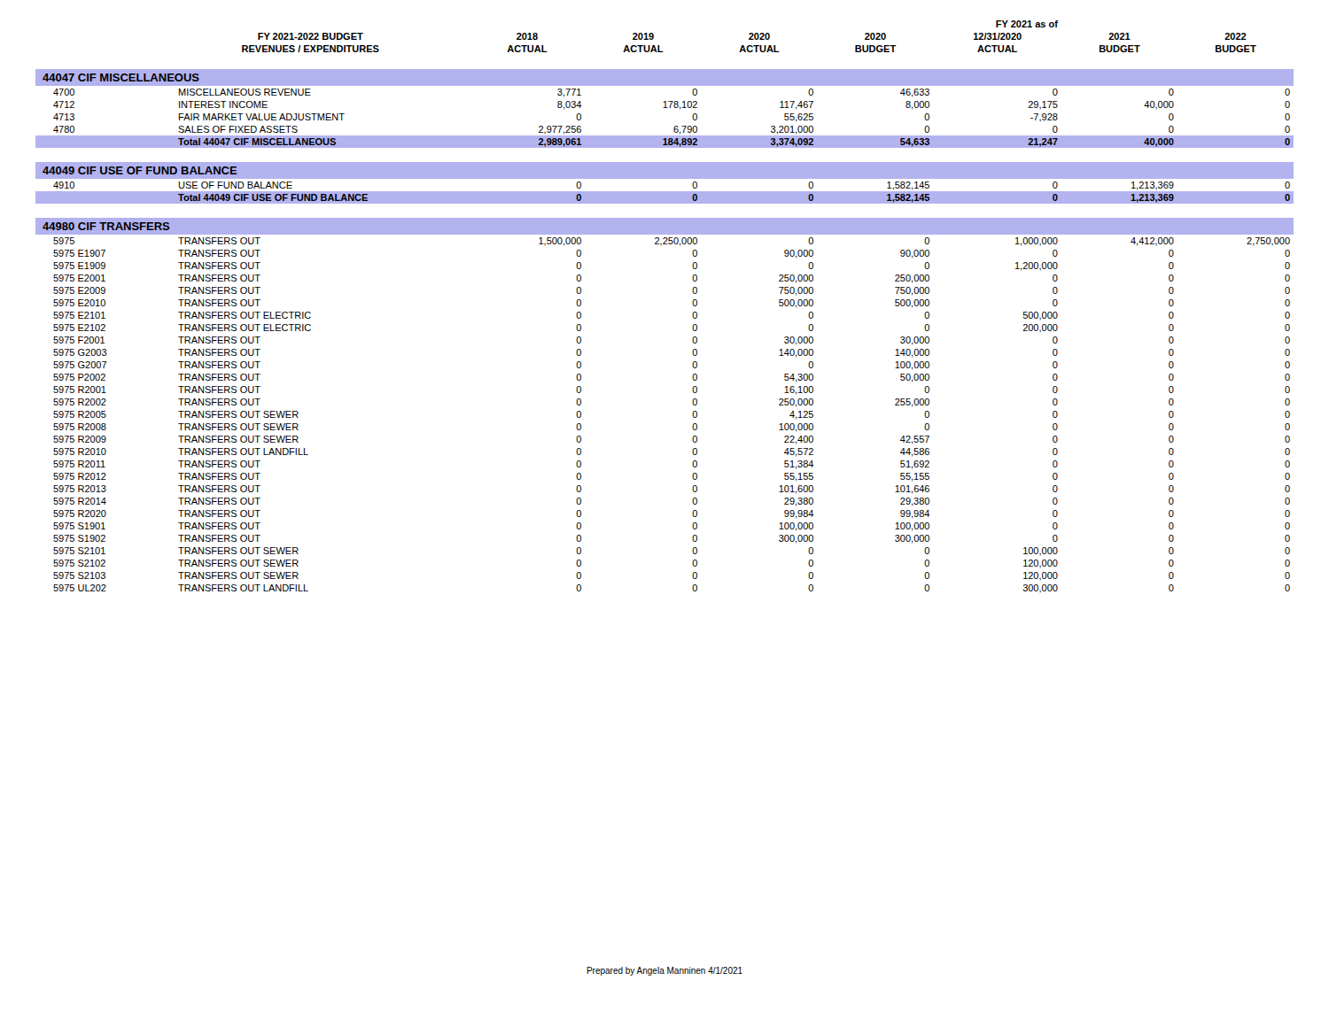| | | | | | | FY 2021 as of | | |
| --- | --- | --- | --- | --- | --- | --- | --- | --- |
| | FY 2021-2022 BUDGET | 2018 | 2019 | 2020 | 2020 | 12/31/2020 | 2021 | 2022 |
| | REVENUES / EXPENDITURES | ACTUAL | ACTUAL | ACTUAL | BUDGET | ACTUAL | BUDGET | BUDGET |
| 44047 CIF MISCELLANEOUS | |
| 4700 | MISCELLANEOUS REVENUE | 3,771 | 0 | 0 | 46,633 | 0 | 0 | 0 |
| 4712 | INTEREST INCOME | 8,034 | 178,102 | 117,467 | 8,000 | 29,175 | 40,000 | 0 |
| 4713 | FAIR MARKET VALUE ADJUSTMENT | 0 | 0 | 55,625 | 0 | -7,928 | 0 | 0 |
| 4780 | SALES OF FIXED ASSETS | 2,977,256 | 6,790 | 3,201,000 | 0 | 0 | 0 | 0 |
| | Total 44047 CIF MISCELLANEOUS | 2,989,061 | 184,892 | 3,374,092 | 54,633 | 21,247 | 40,000 | 0 |
| 44049 CIF USE OF FUND BALANCE | |
| 4910 | USE OF FUND BALANCE | 0 | 0 | 0 | 1,582,145 | 0 | 1,213,369 | 0 |
| | Total 44049 CIF USE OF FUND BALANCE | 0 | 0 | 0 | 1,582,145 | 0 | 1,213,369 | 0 |
| 44980 CIF TRANSFERS | |
| 5975 | TRANSFERS OUT | 1,500,000 | 2,250,000 | 0 | 0 | 1,000,000 | 4,412,000 | 2,750,000 |
| 5975 E1907 | TRANSFERS OUT | 0 | 0 | 90,000 | 90,000 | 0 | 0 | 0 |
| 5975 E1909 | TRANSFERS OUT | 0 | 0 | 0 | 0 | 1,200,000 | 0 | 0 |
| 5975 E2001 | TRANSFERS OUT | 0 | 0 | 250,000 | 250,000 | 0 | 0 | 0 |
| 5975 E2009 | TRANSFERS OUT | 0 | 0 | 750,000 | 750,000 | 0 | 0 | 0 |
| 5975 E2010 | TRANSFERS OUT | 0 | 0 | 500,000 | 500,000 | 0 | 0 | 0 |
| 5975 E2101 | TRANSFERS OUT ELECTRIC | 0 | 0 | 0 | 0 | 500,000 | 0 | 0 |
| 5975 E2102 | TRANSFERS OUT ELECTRIC | 0 | 0 | 0 | 0 | 200,000 | 0 | 0 |
| 5975 F2001 | TRANSFERS OUT | 0 | 0 | 30,000 | 30,000 | 0 | 0 | 0 |
| 5975 G2003 | TRANSFERS OUT | 0 | 0 | 140,000 | 140,000 | 0 | 0 | 0 |
| 5975 G2007 | TRANSFERS OUT | 0 | 0 | 0 | 100,000 | 0 | 0 | 0 |
| 5975 P2002 | TRANSFERS OUT | 0 | 0 | 54,300 | 50,000 | 0 | 0 | 0 |
| 5975 R2001 | TRANSFERS OUT | 0 | 0 | 16,100 | 0 | 0 | 0 | 0 |
| 5975 R2002 | TRANSFERS OUT | 0 | 0 | 250,000 | 255,000 | 0 | 0 | 0 |
| 5975 R2005 | TRANSFERS OUT SEWER | 0 | 0 | 4,125 | 0 | 0 | 0 | 0 |
| 5975 R2008 | TRANSFERS OUT SEWER | 0 | 0 | 100,000 | 0 | 0 | 0 | 0 |
| 5975 R2009 | TRANSFERS OUT SEWER | 0 | 0 | 22,400 | 42,557 | 0 | 0 | 0 |
| 5975 R2010 | TRANSFERS OUT LANDFILL | 0 | 0 | 45,572 | 44,586 | 0 | 0 | 0 |
| 5975 R2011 | TRANSFERS OUT | 0 | 0 | 51,384 | 51,692 | 0 | 0 | 0 |
| 5975 R2012 | TRANSFERS OUT | 0 | 0 | 55,155 | 55,155 | 0 | 0 | 0 |
| 5975 R2013 | TRANSFERS OUT | 0 | 0 | 101,600 | 101,646 | 0 | 0 | 0 |
| 5975 R2014 | TRANSFERS OUT | 0 | 0 | 29,380 | 29,380 | 0 | 0 | 0 |
| 5975 R2020 | TRANSFERS OUT | 0 | 0 | 99,984 | 99,984 | 0 | 0 | 0 |
| 5975 S1901 | TRANSFERS OUT | 0 | 0 | 100,000 | 100,000 | 0 | 0 | 0 |
| 5975 S1902 | TRANSFERS OUT | 0 | 0 | 300,000 | 300,000 | 0 | 0 | 0 |
| 5975 S2101 | TRANSFERS OUT SEWER | 0 | 0 | 0 | 0 | 100,000 | 0 | 0 |
| 5975 S2102 | TRANSFERS OUT SEWER | 0 | 0 | 0 | 0 | 120,000 | 0 | 0 |
| 5975 S2103 | TRANSFERS OUT SEWER | 0 | 0 | 0 | 0 | 120,000 | 0 | 0 |
| 5975 UL202 | TRANSFERS OUT LANDFILL | 0 | 0 | 0 | 0 | 300,000 | 0 | 0 |
Prepared by Angela Manninen 4/1/2021